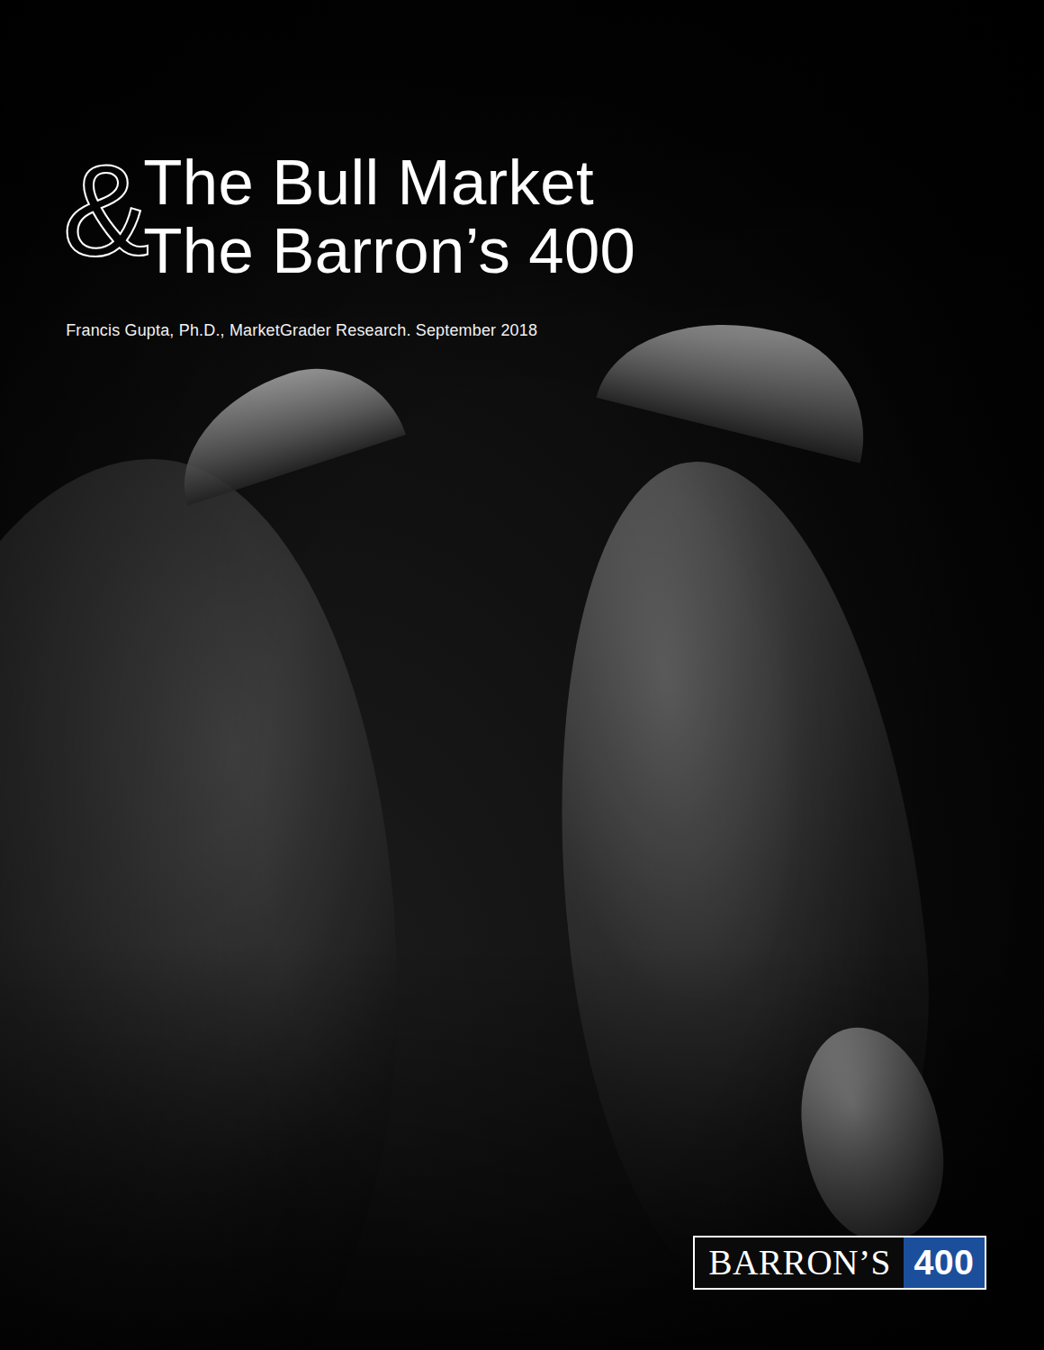&
The Bull Market The Barron’s 400
Francis Gupta, Ph.D., MarketGrader Research. September 2018
BARRON’S 400